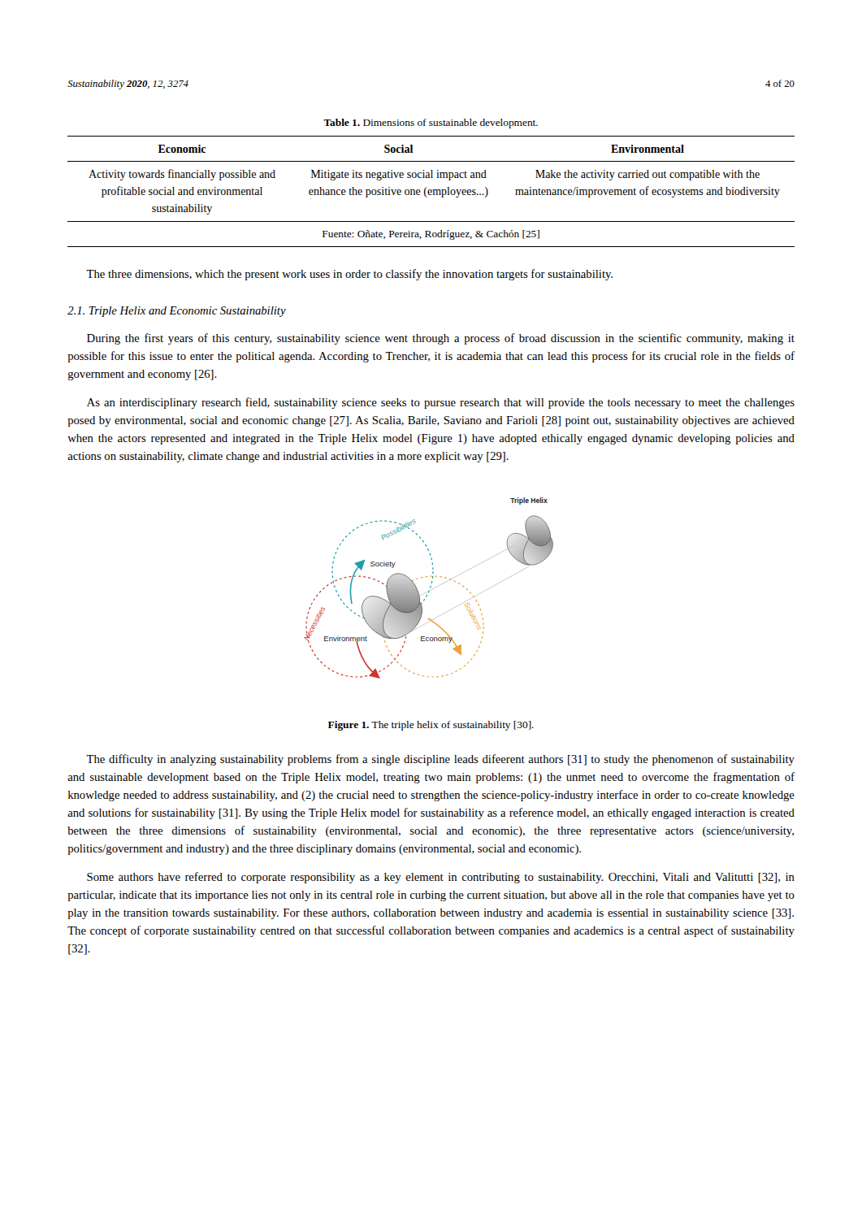Sustainability 2020, 12, 3274
4 of 20
Table 1. Dimensions of sustainable development.
| Economic | Social | Environmental |
| --- | --- | --- |
| Activity towards financially possible and profitable social and environmental sustainability | Mitigate its negative social impact and enhance the positive one (employees...) | Make the activity carried out compatible with the maintenance/improvement of ecosystems and biodiversity |
| Fuente: Oñate, Pereira, Rodríguez, & Cachón [25] |
The three dimensions, which the present work uses in order to classify the innovation targets for sustainability.
2.1. Triple Helix and Economic Sustainability
During the first years of this century, sustainability science went through a process of broad discussion in the scientific community, making it possible for this issue to enter the political agenda. According to Trencher, it is academia that can lead this process for its crucial role in the fields of government and economy [26].
As an interdisciplinary research field, sustainability science seeks to pursue research that will provide the tools necessary to meet the challenges posed by environmental, social and economic change [27]. As Scalia, Barile, Saviano and Farioli [28] point out, sustainability objectives are achieved when the actors represented and integrated in the Triple Helix model (Figure 1) have adopted ethically engaged dynamic developing policies and actions on sustainability, climate change and industrial activities in a more explicit way [29].
Triple Helix Society Environment Economy Possibilities Necessities Solutions
Figure 1. The triple helix of sustainability [30].
The difficulty in analyzing sustainability problems from a single discipline leads difeerent authors [31] to study the phenomenon of sustainability and sustainable development based on the Triple Helix model, treating two main problems: (1) the unmet need to overcome the fragmentation of knowledge needed to address sustainability, and (2) the crucial need to strengthen the science-policy-industry interface in order to co-create knowledge and solutions for sustainability [31]. By using the Triple Helix model for sustainability as a reference model, an ethically engaged interaction is created between the three dimensions of sustainability (environmental, social and economic), the three representative actors (science/university, politics/government and industry) and the three disciplinary domains (environmental, social and economic).
Some authors have referred to corporate responsibility as a key element in contributing to sustainability. Orecchini, Vitali and Valitutti [32], in particular, indicate that its importance lies not only in its central role in curbing the current situation, but above all in the role that companies have yet to play in the transition towards sustainability. For these authors, collaboration between industry and academia is essential in sustainability science [33]. The concept of corporate sustainability centred on that successful collaboration between companies and academics is a central aspect of sustainability [32].